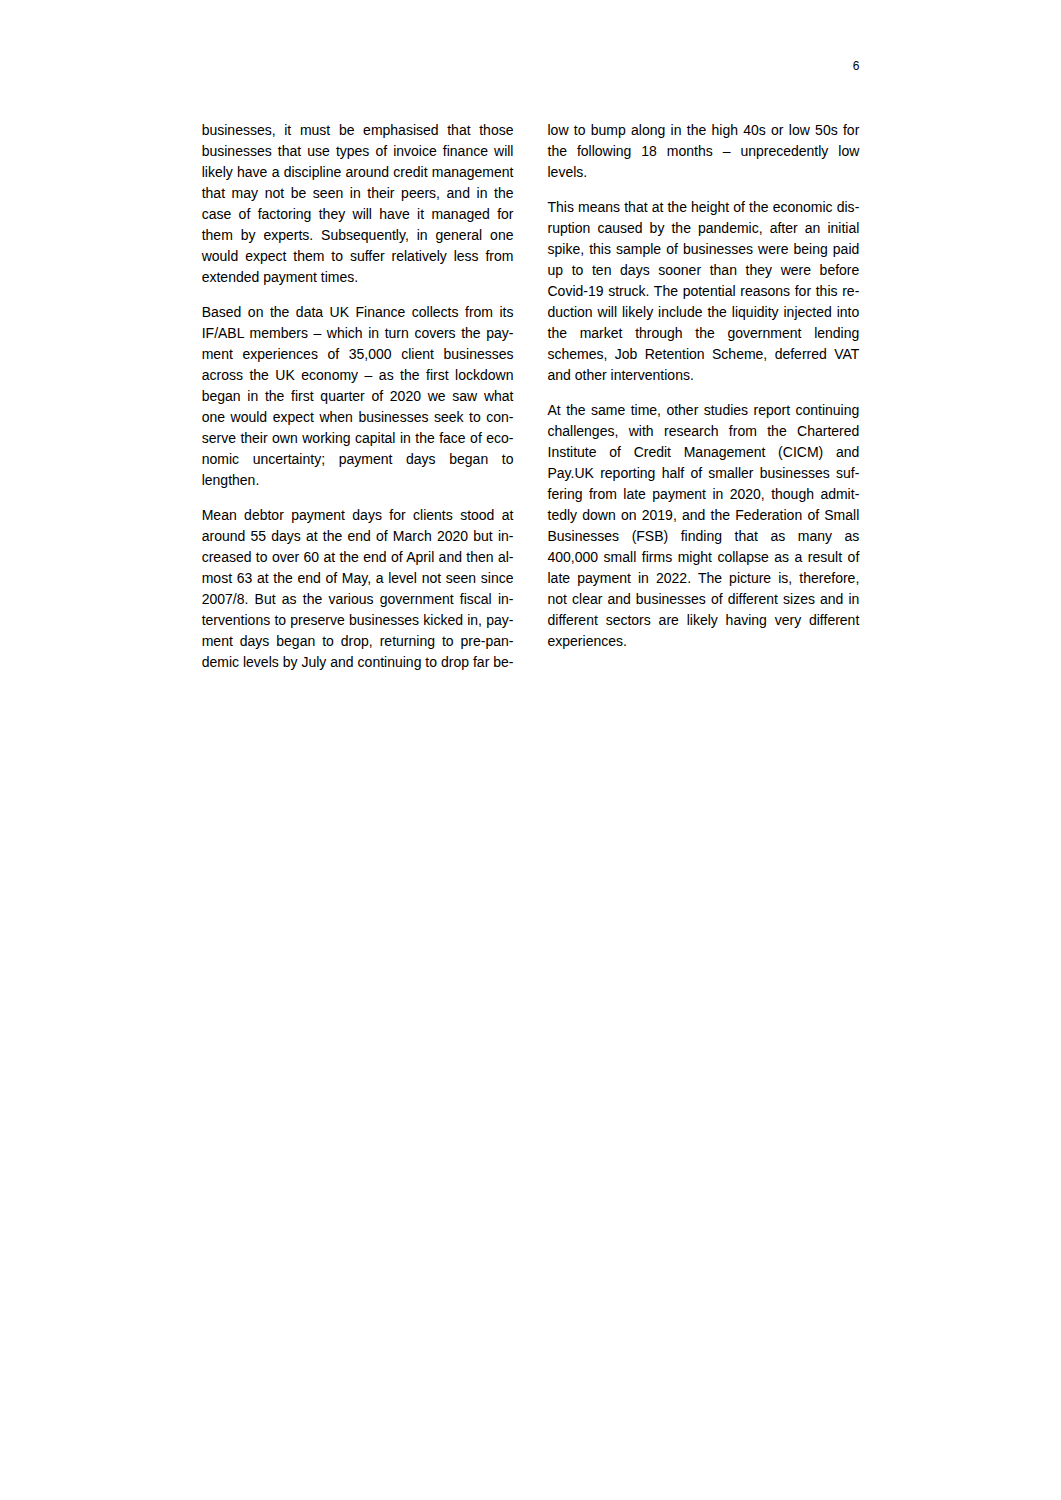6
businesses, it must be emphasised that those businesses that use types of invoice finance will likely have a discipline around credit management that may not be seen in their peers, and in the case of factoring they will have it managed for them by experts. Subsequently, in general one would expect them to suffer relatively less from extended payment times.
Based on the data UK Finance collects from its IF/ABL members – which in turn covers the payment experiences of 35,000 client businesses across the UK economy – as the first lockdown began in the first quarter of 2020 we saw what one would expect when businesses seek to conserve their own working capital in the face of economic uncertainty; payment days began to lengthen.
Mean debtor payment days for clients stood at around 55 days at the end of March 2020 but increased to over 60 at the end of April and then almost 63 at the end of May, a level not seen since 2007/8. But as the various government fiscal interventions to preserve businesses kicked in, payment days began to drop, returning to pre-pandemic levels by July and continuing to drop far below to bump along in the high 40s or low 50s for the following 18 months – unprecedently low levels.
This means that at the height of the economic disruption caused by the pandemic, after an initial spike, this sample of businesses were being paid up to ten days sooner than they were before Covid-19 struck. The potential reasons for this reduction will likely include the liquidity injected into the market through the government lending schemes, Job Retention Scheme, deferred VAT and other interventions.
At the same time, other studies report continuing challenges, with research from the Chartered Institute of Credit Management (CICM) and Pay.UK reporting half of smaller businesses suffering from late payment in 2020, though admittedly down on 2019, and the Federation of Small Businesses (FSB) finding that as many as 400,000 small firms might collapse as a result of late payment in 2022. The picture is, therefore, not clear and businesses of different sizes and in different sectors are likely having very different experiences.